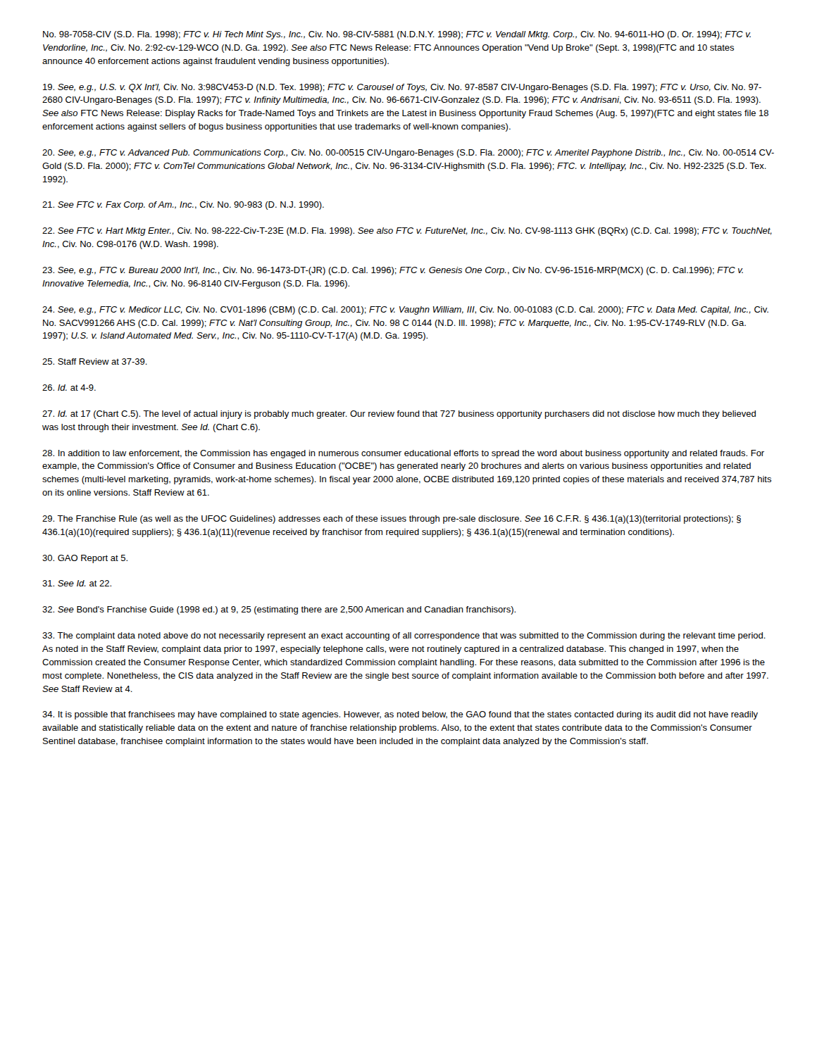No. 98-7058-CIV (S.D. Fla. 1998); FTC v. Hi Tech Mint Sys., Inc., Civ. No. 98-CIV-5881 (N.D.N.Y. 1998); FTC v. Vendall Mktg. Corp., Civ. No. 94-6011-HO (D. Or. 1994); FTC v. Vendorline, Inc., Civ. No. 2:92-cv-129-WCO (N.D. Ga. 1992). See also FTC News Release: FTC Announces Operation "Vend Up Broke" (Sept. 3, 1998)(FTC and 10 states announce 40 enforcement actions against fraudulent vending business opportunities).
19. See, e.g., U.S. v. QX Int'l, Civ. No. 3:98CV453-D (N.D. Tex. 1998); FTC v. Carousel of Toys, Civ. No. 97-8587 CIV-Ungaro-Benages (S.D. Fla. 1997); FTC v. Urso, Civ. No. 97-2680 CIV-Ungaro-Benages (S.D. Fla. 1997); FTC v. Infinity Multimedia, Inc., Civ. No. 96-6671-CIV-Gonzalez (S.D. Fla. 1996); FTC v. Andrisani, Civ. No. 93-6511 (S.D. Fla. 1993). See also FTC News Release: Display Racks for Trade-Named Toys and Trinkets are the Latest in Business Opportunity Fraud Schemes (Aug. 5, 1997)(FTC and eight states file 18 enforcement actions against sellers of bogus business opportunities that use trademarks of well-known companies).
20. See, e.g., FTC v. Advanced Pub. Communications Corp., Civ. No. 00-00515 CIV-Ungaro-Benages (S.D. Fla. 2000); FTC v. Ameritel Payphone Distrib., Inc., Civ. No. 00-0514 CV-Gold (S.D. Fla. 2000); FTC v. ComTel Communications Global Network, Inc., Civ. No. 96-3134-CIV-Highsmith (S.D. Fla. 1996); FTC. v. Intellipay, Inc., Civ. No. H92-2325 (S.D. Tex. 1992).
21. See FTC v. Fax Corp. of Am., Inc., Civ. No. 90-983 (D. N.J. 1990).
22. See FTC v. Hart Mktg Enter., Civ. No. 98-222-Civ-T-23E (M.D. Fla. 1998). See also FTC v. FutureNet, Inc., Civ. No. CV-98-1113 GHK (BQRx) (C.D. Cal. 1998); FTC v. TouchNet, Inc., Civ. No. C98-0176 (W.D. Wash. 1998).
23. See, e.g., FTC v. Bureau 2000 Int'l, Inc., Civ. No. 96-1473-DT-(JR) (C.D. Cal. 1996); FTC v. Genesis One Corp., Civ No. CV-96-1516-MRP(MCX) (C. D. Cal.1996); FTC v. Innovative Telemedia, Inc., Civ. No. 96-8140 CIV-Ferguson (S.D. Fla. 1996).
24. See, e.g., FTC v. Medicor LLC, Civ. No. CV01-1896 (CBM) (C.D. Cal. 2001); FTC v. Vaughn William, III, Civ. No. 00-01083 (C.D. Cal. 2000); FTC v. Data Med. Capital, Inc., Civ. No. SACV991266 AHS (C.D. Cal. 1999); FTC v. Nat'l Consulting Group, Inc., Civ. No. 98 C 0144 (N.D. Ill. 1998); FTC v. Marquette, Inc., Civ. No. 1:95-CV-1749-RLV (N.D. Ga. 1997); U.S. v. Island Automated Med. Serv., Inc., Civ. No. 95-1110-CV-T-17(A) (M.D. Ga. 1995).
25. Staff Review at 37-39.
26. Id. at 4-9.
27. Id. at 17 (Chart C.5). The level of actual injury is probably much greater. Our review found that 727 business opportunity purchasers did not disclose how much they believed was lost through their investment. See Id. (Chart C.6).
28. In addition to law enforcement, the Commission has engaged in numerous consumer educational efforts to spread the word about business opportunity and related frauds. For example, the Commission's Office of Consumer and Business Education ("OCBE") has generated nearly 20 brochures and alerts on various business opportunities and related schemes (multi-level marketing, pyramids, work-at-home schemes). In fiscal year 2000 alone, OCBE distributed 169,120 printed copies of these materials and received 374,787 hits on its online versions. Staff Review at 61.
29. The Franchise Rule (as well as the UFOC Guidelines) addresses each of these issues through pre-sale disclosure. See 16 C.F.R. § 436.1(a)(13)(territorial protections); § 436.1(a)(10)(required suppliers); § 436.1(a)(11)(revenue received by franchisor from required suppliers); § 436.1(a)(15)(renewal and termination conditions).
30. GAO Report at 5.
31. See Id. at 22.
32. See Bond's Franchise Guide (1998 ed.) at 9, 25 (estimating there are 2,500 American and Canadian franchisors).
33. The complaint data noted above do not necessarily represent an exact accounting of all correspondence that was submitted to the Commission during the relevant time period. As noted in the Staff Review, complaint data prior to 1997, especially telephone calls, were not routinely captured in a centralized database. This changed in 1997, when the Commission created the Consumer Response Center, which standardized Commission complaint handling. For these reasons, data submitted to the Commission after 1996 is the most complete. Nonetheless, the CIS data analyzed in the Staff Review are the single best source of complaint information available to the Commission both before and after 1997. See Staff Review at 4.
34. It is possible that franchisees may have complained to state agencies. However, as noted below, the GAO found that the states contacted during its audit did not have readily available and statistically reliable data on the extent and nature of franchise relationship problems. Also, to the extent that states contribute data to the Commission's Consumer Sentinel database, franchisee complaint information to the states would have been included in the complaint data analyzed by the Commission's staff.